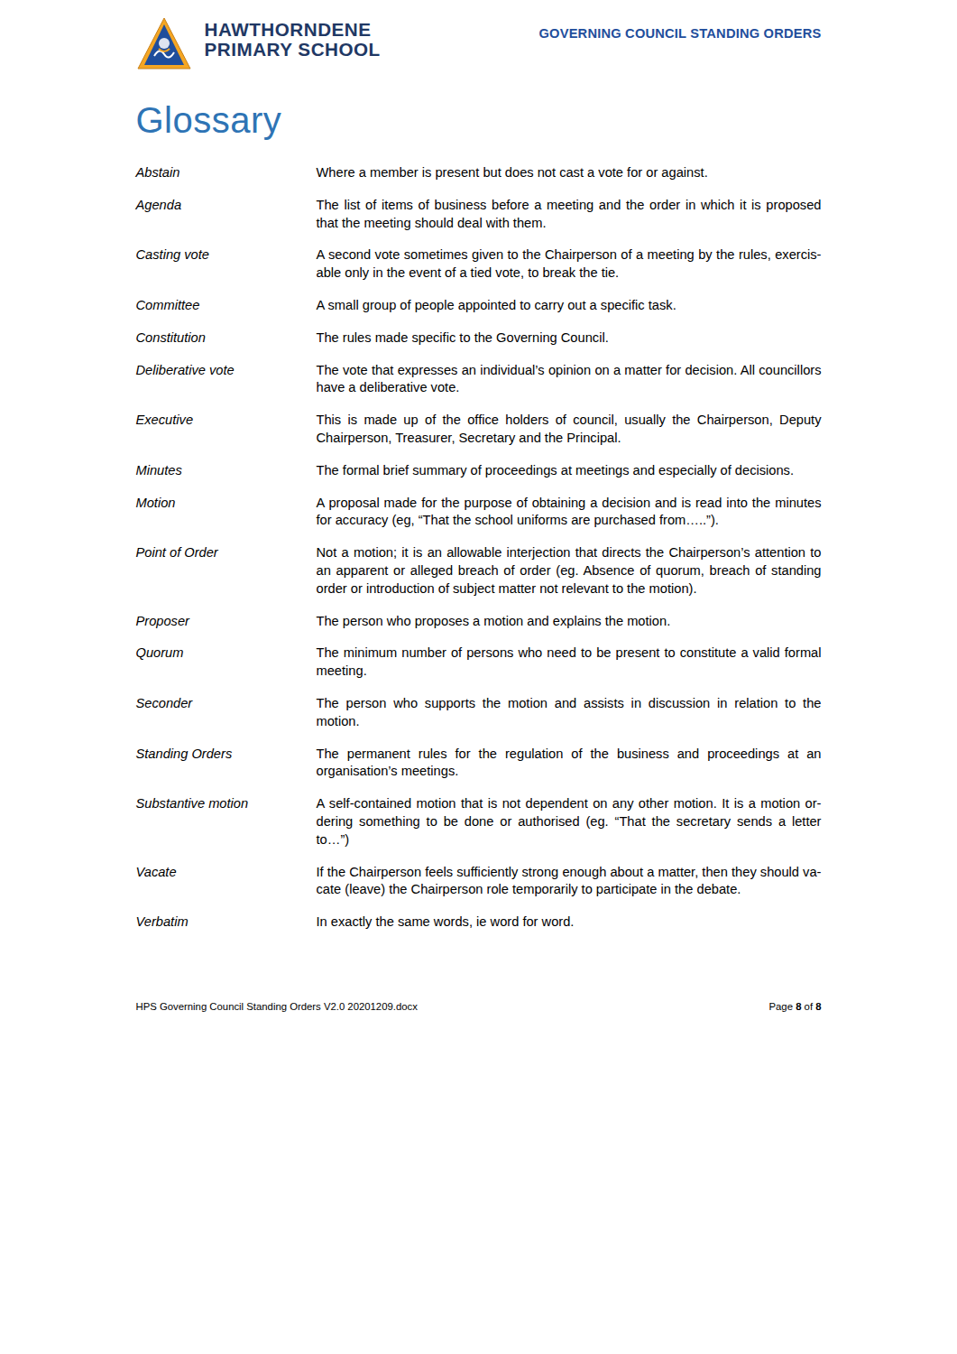HAWTHORNDENE PRIMARY SCHOOL
GOVERNING COUNCIL STANDING ORDERS
Glossary
Abstain
Where a member is present but does not cast a vote for or against.
Agenda
The list of items of business before a meeting and the order in which it is proposed that the meeting should deal with them.
Casting vote
A second vote sometimes given to the Chairperson of a meeting by the rules, exercisable only in the event of a tied vote, to break the tie.
Committee
A small group of people appointed to carry out a specific task.
Constitution
The rules made specific to the Governing Council.
Deliberative vote
The vote that expresses an individual’s opinion on a matter for decision. All councillors have a deliberative vote.
Executive
This is made up of the office holders of council, usually the Chairperson, Deputy Chairperson, Treasurer, Secretary and the Principal.
Minutes
The formal brief summary of proceedings at meetings and especially of decisions.
Motion
A proposal made for the purpose of obtaining a decision and is read into the minutes for accuracy (eg, “That the school uniforms are purchased from…..”).
Point of Order
Not a motion; it is an allowable interjection that directs the Chairperson’s attention to an apparent or alleged breach of order (eg. Absence of quorum, breach of standing order or introduction of subject matter not relevant to the motion).
Proposer
The person who proposes a motion and explains the motion.
Quorum
The minimum number of persons who need to be present to constitute a valid formal meeting.
Seconder
The person who supports the motion and assists in discussion in relation to the motion.
Standing Orders
The permanent rules for the regulation of the business and proceedings at an organisation’s meetings.
Substantive motion
A self-contained motion that is not dependent on any other motion. It is a motion ordering something to be done or authorised (eg. “That the secretary sends a letter to…”)
Vacate
If the Chairperson feels sufficiently strong enough about a matter, then they should vacate (leave) the Chairperson role temporarily to participate in the debate.
Verbatim
In exactly the same words, ie word for word.
HPS Governing Council Standing Orders V2.0 20201209.docx
Page 8 of 8